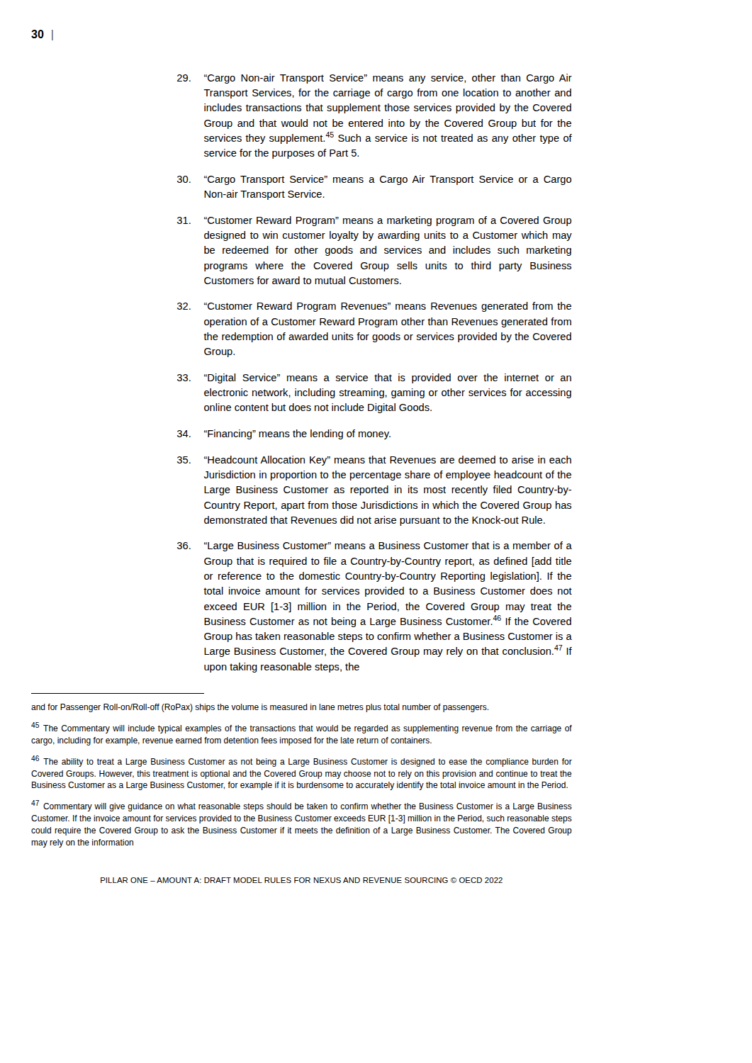30 |
29. “Cargo Non-air Transport Service” means any service, other than Cargo Air Transport Services, for the carriage of cargo from one location to another and includes transactions that supplement those services provided by the Covered Group and that would not be entered into by the Covered Group but for the services they supplement.45 Such a service is not treated as any other type of service for the purposes of Part 5.
30. “Cargo Transport Service” means a Cargo Air Transport Service or a Cargo Non-air Transport Service.
31. “Customer Reward Program” means a marketing program of a Covered Group designed to win customer loyalty by awarding units to a Customer which may be redeemed for other goods and services and includes such marketing programs where the Covered Group sells units to third party Business Customers for award to mutual Customers.
32. “Customer Reward Program Revenues” means Revenues generated from the operation of a Customer Reward Program other than Revenues generated from the redemption of awarded units for goods or services provided by the Covered Group.
33. “Digital Service” means a service that is provided over the internet or an electronic network, including streaming, gaming or other services for accessing online content but does not include Digital Goods.
34. “Financing” means the lending of money.
35. “Headcount Allocation Key” means that Revenues are deemed to arise in each Jurisdiction in proportion to the percentage share of employee headcount of the Large Business Customer as reported in its most recently filed Country-by-Country Report, apart from those Jurisdictions in which the Covered Group has demonstrated that Revenues did not arise pursuant to the Knock-out Rule.
36. “Large Business Customer” means a Business Customer that is a member of a Group that is required to file a Country-by-Country report, as defined [add title or reference to the domestic Country-by-Country Reporting legislation]. If the total invoice amount for services provided to a Business Customer does not exceed EUR [1-3] million in the Period, the Covered Group may treat the Business Customer as not being a Large Business Customer.46 If the Covered Group has taken reasonable steps to confirm whether a Business Customer is a Large Business Customer, the Covered Group may rely on that conclusion.47 If upon taking reasonable steps, the
and for Passenger Roll-on/Roll-off (RoPax) ships the volume is measured in lane metres plus total number of passengers.
45 The Commentary will include typical examples of the transactions that would be regarded as supplementing revenue from the carriage of cargo, including for example, revenue earned from detention fees imposed for the late return of containers.
46 The ability to treat a Large Business Customer as not being a Large Business Customer is designed to ease the compliance burden for Covered Groups. However, this treatment is optional and the Covered Group may choose not to rely on this provision and continue to treat the Business Customer as a Large Business Customer, for example if it is burdensome to accurately identify the total invoice amount in the Period.
47 Commentary will give guidance on what reasonable steps should be taken to confirm whether the Business Customer is a Large Business Customer. If the invoice amount for services provided to the Business Customer exceeds EUR [1-3] million in the Period, such reasonable steps could require the Covered Group to ask the Business Customer if it meets the definition of a Large Business Customer. The Covered Group may rely on the information
PILLAR ONE – AMOUNT A: DRAFT MODEL RULES FOR NEXUS AND REVENUE SOURCING © OECD 2022